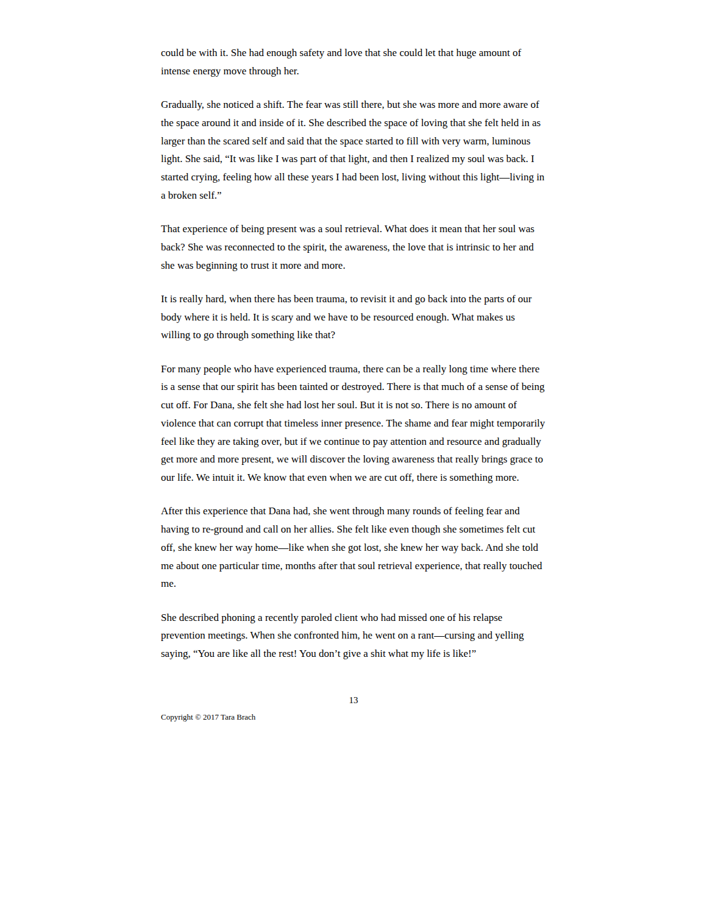could be with it. She had enough safety and love that she could let that huge amount of intense energy move through her.
Gradually, she noticed a shift. The fear was still there, but she was more and more aware of the space around it and inside of it. She described the space of loving that she felt held in as larger than the scared self and said that the space started to fill with very warm, luminous light. She said, “It was like I was part of that light, and then I realized my soul was back. I started crying, feeling how all these years I had been lost, living without this light—living in a broken self.”
That experience of being present was a soul retrieval. What does it mean that her soul was back? She was reconnected to the spirit, the awareness, the love that is intrinsic to her and she was beginning to trust it more and more.
It is really hard, when there has been trauma, to revisit it and go back into the parts of our body where it is held. It is scary and we have to be resourced enough. What makes us willing to go through something like that?
For many people who have experienced trauma, there can be a really long time where there is a sense that our spirit has been tainted or destroyed. There is that much of a sense of being cut off. For Dana, she felt she had lost her soul. But it is not so. There is no amount of violence that can corrupt that timeless inner presence. The shame and fear might temporarily feel like they are taking over, but if we continue to pay attention and resource and gradually get more and more present, we will discover the loving awareness that really brings grace to our life. We intuit it. We know that even when we are cut off, there is something more.
After this experience that Dana had, she went through many rounds of feeling fear and having to re-ground and call on her allies. She felt like even though she sometimes felt cut off, she knew her way home—like when she got lost, she knew her way back. And she told me about one particular time, months after that soul retrieval experience, that really touched me.
She described phoning a recently paroled client who had missed one of his relapse prevention meetings. When she confronted him, he went on a rant—cursing and yelling saying, “You are like all the rest! You don’t give a shit what my life is like!”
13
Copyright © 2017 Tara Brach